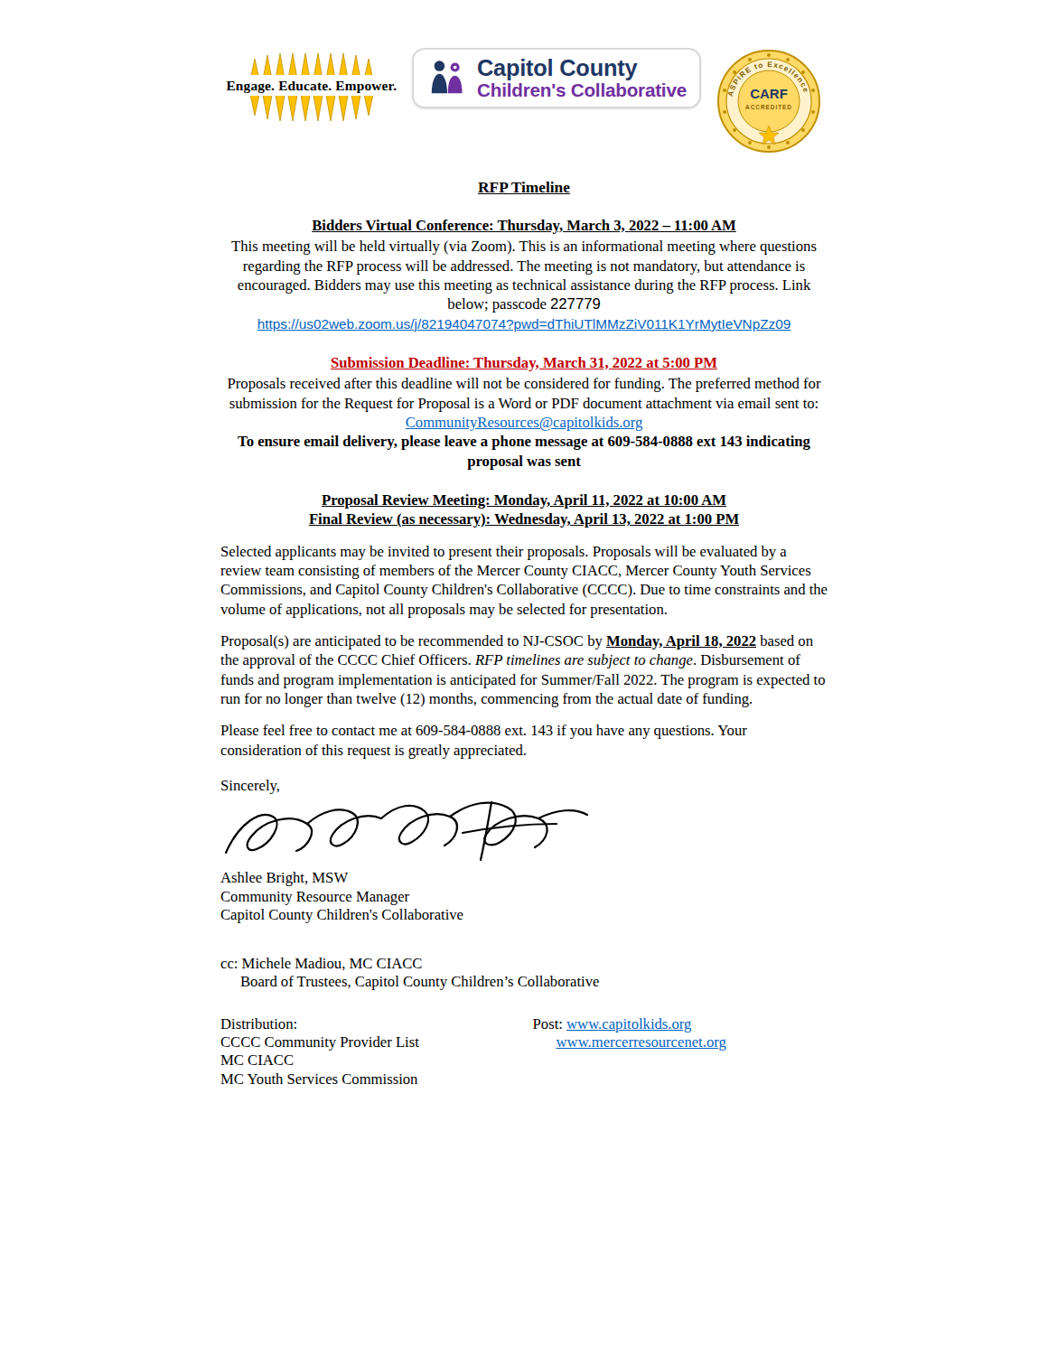Engage. Educate. Empower.
Capitol County
Children's Collaborative
ASPIRE to Excellence CARF ACCREDITED
RFP Timeline
Bidders Virtual Conference: Thursday, March 3, 2022 – 11:00 AM
This meeting will be held virtually (via Zoom). This is an informational meeting where questions regarding the RFP process will be addressed. The meeting is not mandatory, but attendance is encouraged. Bidders may use this meeting as technical assistance during the RFP process. Link below; passcode 227779
https://us02web.zoom.us/j/82194047074?pwd=dThiUTlMMzZiV011K1YrMytIeVNpZz09
Submission Deadline: Thursday, March 31, 2022 at 5:00 PM
Proposals received after this deadline will not be considered for funding. The preferred method for submission for the Request for Proposal is a Word or PDF document attachment via email sent to:
CommunityResources@capitolkids.org
To ensure email delivery, please leave a phone message at 609-584-0888 ext 143 indicating proposal was sent
Proposal Review Meeting: Monday, April 11, 2022 at 10:00 AM
Final Review (as necessary): Wednesday, April 13, 2022 at 1:00 PM
Selected applicants may be invited to present their proposals. Proposals will be evaluated by a review team consisting of members of the Mercer County CIACC, Mercer County Youth Services Commissions, and Capitol County Children's Collaborative (CCCC). Due to time constraints and the volume of applications, not all proposals may be selected for presentation.
Proposal(s) are anticipated to be recommended to NJ-CSOC by Monday, April 18, 2022 based on the approval of the CCCC Chief Officers. RFP timelines are subject to change. Disbursement of funds and program implementation is anticipated for Summer/Fall 2022. The program is expected to run for no longer than twelve (12) months, commencing from the actual date of funding.
Please feel free to contact me at 609-584-0888 ext. 143 if you have any questions. Your consideration of this request is greatly appreciated.
Sincerely,
Ashlee Bright, MSW
Community Resource Manager
Capitol County Children's Collaborative
cc: Michele Madiou, MC CIACC
Board of Trustees, Capitol County Children’s Collaborative
Distribution:
CCCC Community Provider List
MC CIACC
MC Youth Services Commission
Post: www.capitolkids.org
www.mercerresourcenet.org